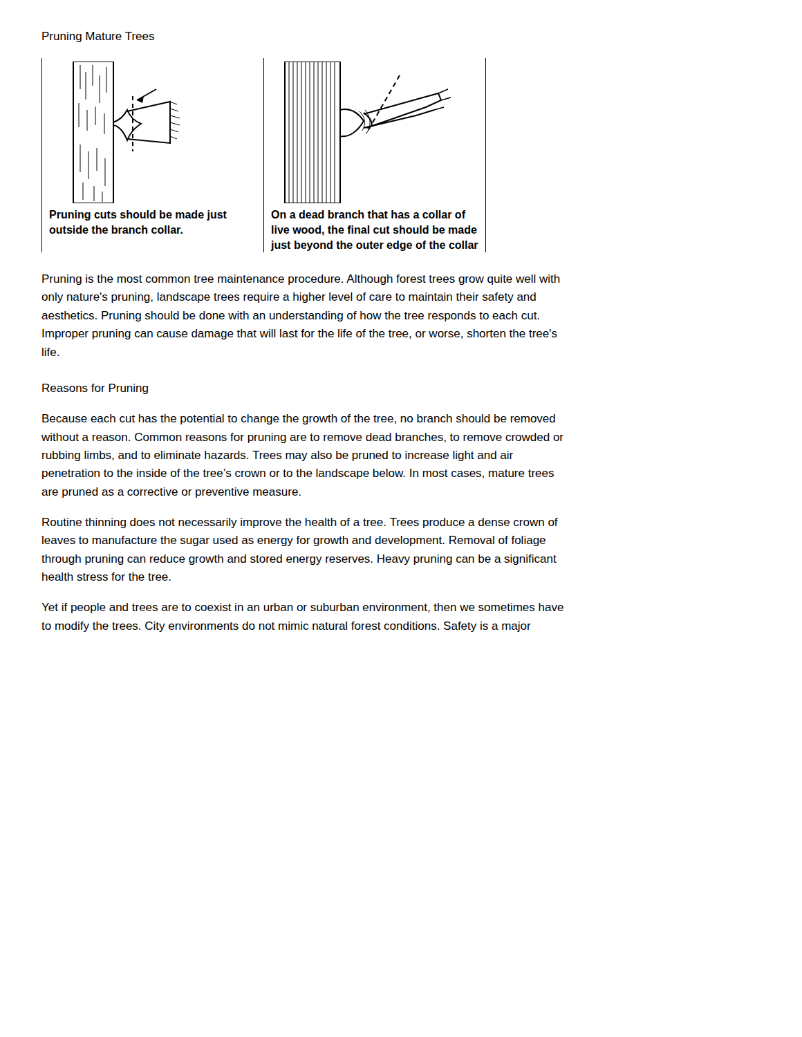Pruning Mature Trees
Pruning cuts should be made just outside the branch collar.
On a dead branch that has a collar of live wood, the final cut should be made just beyond the outer edge of the collar
Pruning is the most common tree maintenance procedure. Although forest trees grow quite well with only nature's pruning, landscape trees require a higher level of care to maintain their safety and aesthetics. Pruning should be done with an understanding of how the tree responds to each cut. Improper pruning can cause damage that will last for the life of the tree, or worse, shorten the tree's life.
Reasons for Pruning
Because each cut has the potential to change the growth of the tree, no branch should be removed without a reason. Common reasons for pruning are to remove dead branches, to remove crowded or rubbing limbs, and to eliminate hazards. Trees may also be pruned to increase light and air penetration to the inside of the tree’s crown or to the landscape below. In most cases, mature trees are pruned as a corrective or preventive measure.
Routine thinning does not necessarily improve the health of a tree. Trees produce a dense crown of leaves to manufacture the sugar used as energy for growth and development. Removal of foliage through pruning can reduce growth and stored energy reserves. Heavy pruning can be a significant health stress for the tree.
Yet if people and trees are to coexist in an urban or suburban environment, then we sometimes have to modify the trees. City environments do not mimic natural forest conditions. Safety is a major